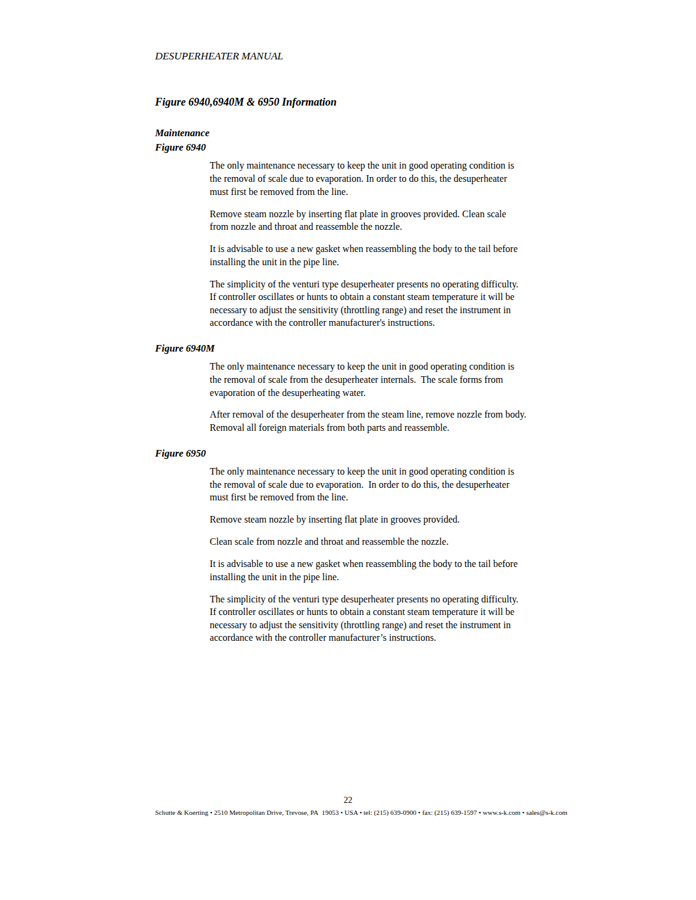DESUPERHEATER MANUAL
Figure 6940,6940M & 6950 Information
Maintenance
Figure 6940
The only maintenance necessary to keep the unit in good operating condition is the removal of scale due to evaporation. In order to do this, the desuperheater must first be removed from the line.
Remove steam nozzle by inserting flat plate in grooves provided. Clean scale from nozzle and throat and reassemble the nozzle.
It is advisable to use a new gasket when reassembling the body to the tail before installing the unit in the pipe line.
The simplicity of the venturi type desuperheater presents no operating difficulty. If controller oscillates or hunts to obtain a constant steam temperature it will be necessary to adjust the sensitivity (throttling range) and reset the instrument in accordance with the controller manufacturer's instructions.
Figure 6940M
The only maintenance necessary to keep the unit in good operating condition is the removal of scale from the desuperheater internals. The scale forms from evaporation of the desuperheating water.
After removal of the desuperheater from the steam line, remove nozzle from body. Removal all foreign materials from both parts and reassemble.
Figure 6950
The only maintenance necessary to keep the unit in good operating condition is the removal of scale due to evaporation. In order to do this, the desuperheater must first be removed from the line.
Remove steam nozzle by inserting flat plate in grooves provided.
Clean scale from nozzle and throat and reassemble the nozzle.
It is advisable to use a new gasket when reassembling the body to the tail before installing the unit in the pipe line.
The simplicity of the venturi type desuperheater presents no operating difficulty. If controller oscillates or hunts to obtain a constant steam temperature it will be necessary to adjust the sensitivity (throttling range) and reset the instrument in accordance with the controller manufacturer’s instructions.
22
Schutte & Koerting • 2510 Metropolitan Drive, Trevose, PA 19053 • USA • tel: (215) 639-0900 • fax: (215) 639-1597 • www.s-k.com • sales@s-k.com